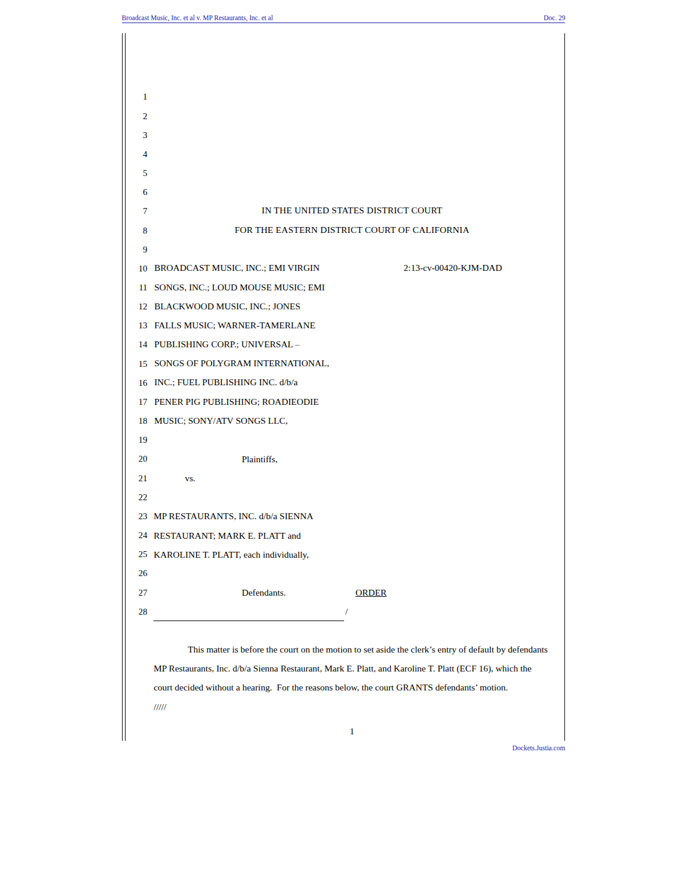Broadcast Music, Inc. et al v. MP Restaurants, Inc. et al Doc. 29
1
2
3
4
5
6
7
8
9
10
11
12
13
14
15
16
17
18
19
20
21
22
23
24
25
26
27
28
IN THE UNITED STATES DISTRICT COURT
FOR THE EASTERN DISTRICT COURT OF CALIFORNIA
| BROADCAST MUSIC, INC.; EMI VIRGIN SONGS, INC.; LOUD MOUSE MUSIC; EMI BLACKWOOD MUSIC, INC.; JONES FALLS MUSIC; WARNER-TAMERLANE PUBLISHING CORP.; UNIVERSAL – SONGS OF POLYGRAM INTERNATIONAL, INC.; FUEL PUBLISHING INC. d/b/a PENER PIG PUBLISHING; ROADIEODIE MUSIC; SONY/ATV SONGS LLC, | 2:13-cv-00420-KJM-DAD |
Plaintiffs,
vs.
MP RESTAURANTS, INC. d/b/a SIENNA
RESTAURANT; MARK E. PLATT and
KAROLINE T. PLATT, each individually,
Defendants. ORDER
/
This matter is before the court on the motion to set aside the clerk’s entry of default by defendants MP Restaurants, Inc. d/b/a Sienna Restaurant, Mark E. Platt, and Karoline T. Platt (ECF 16), which the court decided without a hearing. For the reasons below, the court GRANTS defendants’ motion.
/////
1
Dockets.Justia.com